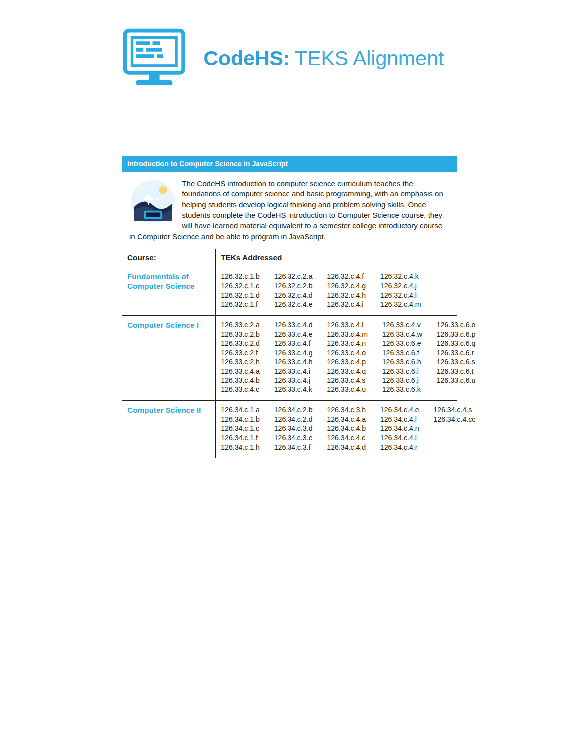CodeHS: TEKS Alignment
| Introduction to Computer Science in JavaScript |
| The CodeHS introduction to computer science curriculum teaches the foundations of computer science and basic programming, with an emphasis on helping students develop logical thinking and problem solving skills. Once students complete the CodeHS Introduction to Computer Science course, they will have learned material equivalent to a semester college introductory course in Computer Science and be able to program in JavaScript. |
| Course: | TEKs Addressed |
| Fundamentals of Computer Science | 126.32.c.1.b 126.32.c.1.c 126.32.c.1.d 126.32.c.1.f 126.32.c.2.a 126.32.c.2.b 126.32.c.4.d 126.32.c.4.e 126.32.c.4.f 126.32.c.4.g 126.32.c.4.h 126.32.c.4.i 126.32.c.4.k 126.32.c.4.j 126.32.c.4.l 126.32.c.4.m |
| Computer Science I | 126.33.c.2.a 126.33.c.2.b 126.33.c.2.d 126.33.c.2.f 126.33.c.2.h 126.33.c.4.a 126.33.c.4.b 126.33.c.4.c 126.33.c.4.d 126.33.c.4.e 126.33.c.4.f 126.33.c.4.g 126.33.c.4.h 126.33.c.4.i 126.33.c.4.j 126.33.c.4.k 126.33.c.4.l 126.33.c.4.m 126.33.c.4.n 126.33.c.4.o 126.33.c.4.p 126.33.c.4.q 126.33.c.4.s 126.33.c.4.u 126.33.c.4.v 126.33.c.4.w 126.33.c.6.e 126.33.c.6.f 126.33.c.6.h 126.33.c.6.i 126.33.c.6.j 126.33.c.6.k 126.33.c.6.o 126.33.c.6.p 126.33.c.6.q 126.33.c.6.r 126.33.c.6.s 126.33.c.6.t 126.33.c.6.u |
| Computer Science II | 126.34.c.1.a 126.34.c.1.b 126.34.c.1.c 126.34.c.1.f 126.34.c.1.h 126.34.c.2.b 126.34.c.2.d 126.34.c.3.d 126.34.c.3.e 126.34.c.3.f 126.34.c.3.h 126.34.c.4.a 126.34.c.4.b 126.34.c.4.c 126.34.c.4.d 126.34.c.4.e 126.34.c.4.l 126.34.c.4.n 126.34.c.4.l 126.34.c.4.r 126.34.c.4.s 126.34.c.4.cc |